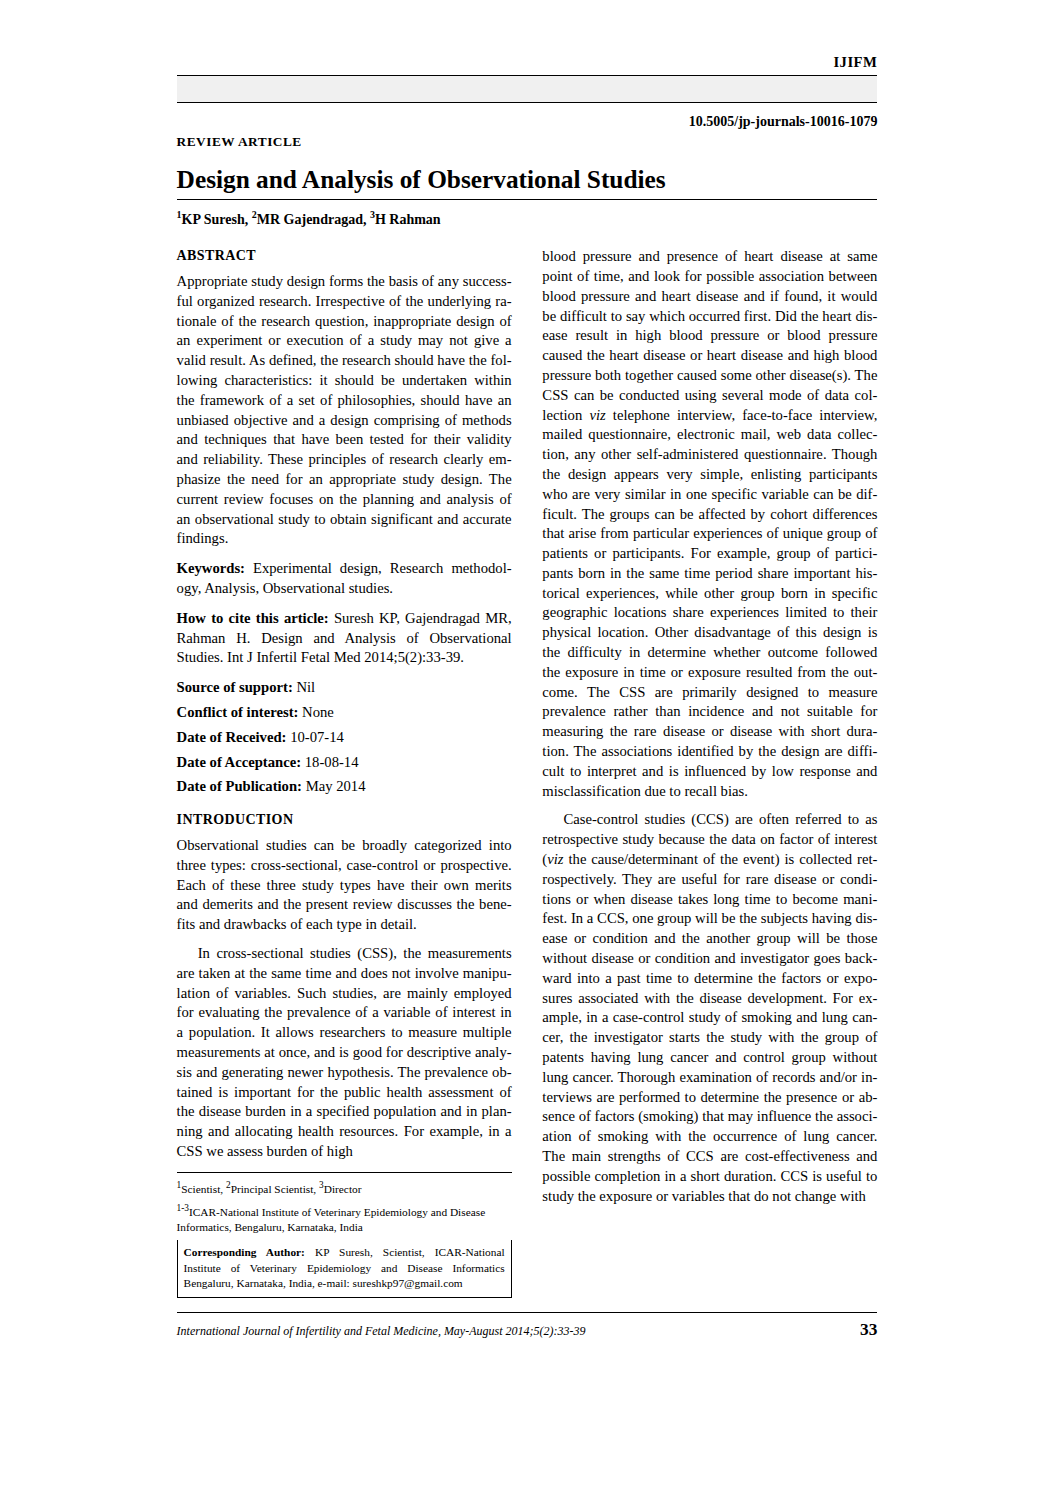IJIFM
10.5005/jp-journals-10016-1079
REVIEW ARTICLE
Design and Analysis of Observational Studies
1KP Suresh, 2MR Gajendragad, 3H Rahman
ABSTRACT
Appropriate study design forms the basis of any successful organized research. Irrespective of the underlying rationale of the research question, inappropriate design of an experiment or execution of a study may not give a valid result. As defined, the research should have the following characteristics: it should be undertaken within the framework of a set of philosophies, should have an unbiased objective and a design comprising of methods and techniques that have been tested for their validity and reliability. These principles of research clearly emphasize the need for an appropriate study design. The current review focuses on the planning and analysis of an observational study to obtain significant and accurate findings.
Keywords: Experimental design, Research methodology, Analysis, Observational studies.
How to cite this article: Suresh KP, Gajendragad MR, Rahman H. Design and Analysis of Observational Studies. Int J Infertil Fetal Med 2014;5(2):33-39.
Source of support: Nil
Conflict of interest: None
Date of Received: 10-07-14
Date of Acceptance: 18-08-14
Date of Publication: May 2014
INTRODUCTION
Observational studies can be broadly categorized into three types: cross-sectional, case-control or prospective. Each of these three study types have their own merits and demerits and the present review discusses the benefits and drawbacks of each type in detail.
In cross-sectional studies (CSS), the measurements are taken at the same time and does not involve manipulation of variables. Such studies, are mainly employed for evaluating the prevalence of a variable of interest in a population. It allows researchers to measure multiple measurements at once, and is good for descriptive analysis and generating newer hypothesis. The prevalence obtained is important for the public health assessment of the disease burden in a specified population and in planning and allocating health resources. For example, in a CSS we assess burden of high
1Scientist, 2Principal Scientist, 3Director
1-3ICAR-National Institute of Veterinary Epidemiology and Disease Informatics, Bengaluru, Karnataka, India
Corresponding Author: KP Suresh, Scientist, ICAR-National Institute of Veterinary Epidemiology and Disease Informatics Bengaluru, Karnataka, India, e-mail: sureshkp97@gmail.com
blood pressure and presence of heart disease at same point of time, and look for possible association between blood pressure and heart disease and if found, it would be difficult to say which occurred first. Did the heart disease result in high blood pressure or blood pressure caused the heart disease or heart disease and high blood pressure both together caused some other disease(s). The CSS can be conducted using several mode of data collection viz telephone interview, face-to-face interview, mailed questionnaire, electronic mail, web data collection, any other self-administered questionnaire. Though the design appears very simple, enlisting participants who are very similar in one specific variable can be difficult. The groups can be affected by cohort differences that arise from particular experiences of unique group of patients or participants. For example, group of participants born in the same time period share important historical experiences, while other group born in specific geographic locations share experiences limited to their physical location. Other disadvantage of this design is the difficulty in determine whether outcome followed the exposure in time or exposure resulted from the outcome. The CSS are primarily designed to measure prevalence rather than incidence and not suitable for measuring the rare disease or disease with short duration. The associations identified by the design are difficult to interpret and is influenced by low response and misclassification due to recall bias.
Case-control studies (CCS) are often referred to as retrospective study because the data on factor of interest (viz the cause/determinant of the event) is collected retrospectively. They are useful for rare disease or conditions or when disease takes long time to become manifest. In a CCS, one group will be the subjects having disease or condition and the another group will be those without disease or condition and investigator goes backward into a past time to determine the factors or exposures associated with the disease development. For example, in a case-control study of smoking and lung cancer, the investigator starts the study with the group of patents having lung cancer and control group without lung cancer. Thorough examination of records and/or interviews are performed to determine the presence or absence of factors (smoking) that may influence the association of smoking with the occurrence of lung cancer. The main strengths of CCS are cost-effectiveness and possible completion in a short duration. CCS is useful to study the exposure or variables that do not change with
International Journal of Infertility and Fetal Medicine, May-August 2014;5(2):33-39 33